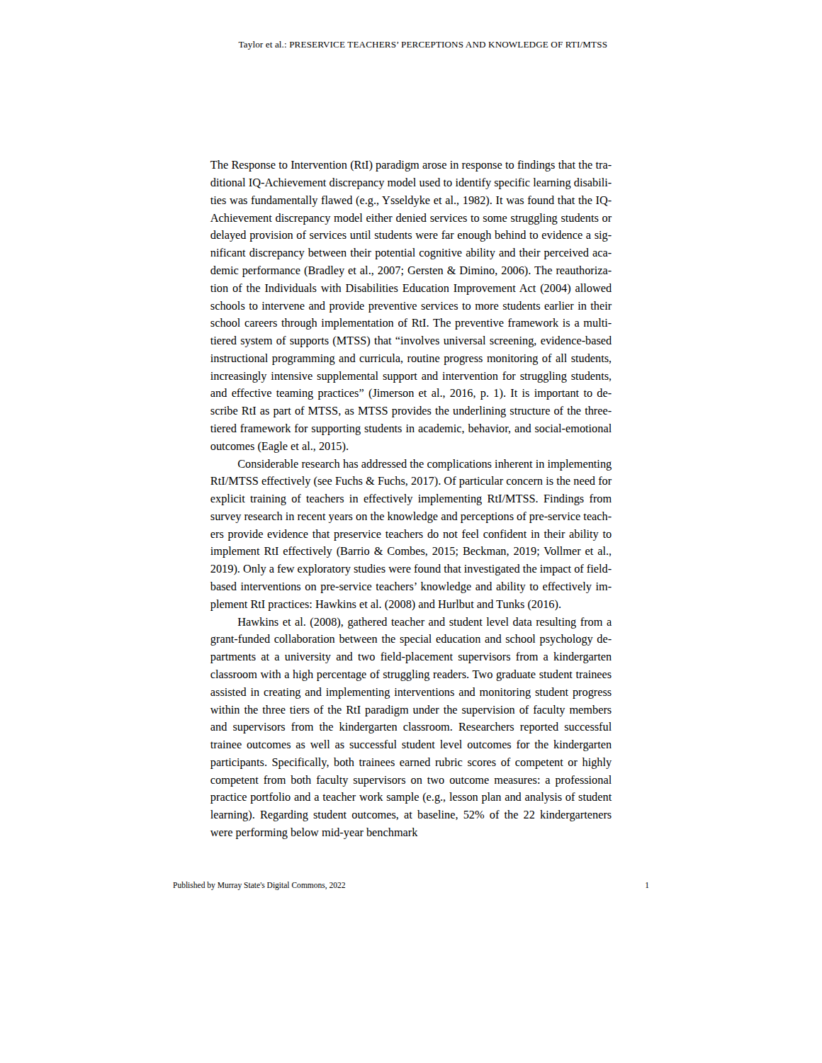Taylor et al.: PRESERVICE TEACHERS’ PERCEPTIONS AND KNOWLEDGE OF RTI/MTSS
The Response to Intervention (RtI) paradigm arose in response to findings that the traditional IQ-Achievement discrepancy model used to identify specific learning disabilities was fundamentally flawed (e.g., Ysseldyke et al., 1982). It was found that the IQ-Achievement discrepancy model either denied services to some struggling students or delayed provision of services until students were far enough behind to evidence a significant discrepancy between their potential cognitive ability and their perceived academic performance (Bradley et al., 2007; Gersten & Dimino, 2006). The reauthorization of the Individuals with Disabilities Education Improvement Act (2004) allowed schools to intervene and provide preventive services to more students earlier in their school careers through implementation of RtI. The preventive framework is a multitiered system of supports (MTSS) that “involves universal screening, evidence-based instructional programming and curricula, routine progress monitoring of all students, increasingly intensive supplemental support and intervention for struggling students, and effective teaming practices” (Jimerson et al., 2016, p. 1). It is important to describe RtI as part of MTSS, as MTSS provides the underlining structure of the three-tiered framework for supporting students in academic, behavior, and social-emotional outcomes (Eagle et al., 2015).
Considerable research has addressed the complications inherent in implementing RtI/MTSS effectively (see Fuchs & Fuchs, 2017). Of particular concern is the need for explicit training of teachers in effectively implementing RtI/MTSS. Findings from survey research in recent years on the knowledge and perceptions of pre-service teachers provide evidence that preservice teachers do not feel confident in their ability to implement RtI effectively (Barrio & Combes, 2015; Beckman, 2019; Vollmer et al., 2019). Only a few exploratory studies were found that investigated the impact of field-based interventions on pre-service teachers’ knowledge and ability to effectively implement RtI practices: Hawkins et al. (2008) and Hurlbut and Tunks (2016).
Hawkins et al. (2008), gathered teacher and student level data resulting from a grant-funded collaboration between the special education and school psychology departments at a university and two field-placement supervisors from a kindergarten classroom with a high percentage of struggling readers. Two graduate student trainees assisted in creating and implementing interventions and monitoring student progress within the three tiers of the RtI paradigm under the supervision of faculty members and supervisors from the kindergarten classroom. Researchers reported successful trainee outcomes as well as successful student level outcomes for the kindergarten participants. Specifically, both trainees earned rubric scores of competent or highly competent from both faculty supervisors on two outcome measures: a professional practice portfolio and a teacher work sample (e.g., lesson plan and analysis of student learning). Regarding student outcomes, at baseline, 52% of the 22 kindergarteners were performing below mid-year benchmark
Published by Murray State's Digital Commons, 2022 1